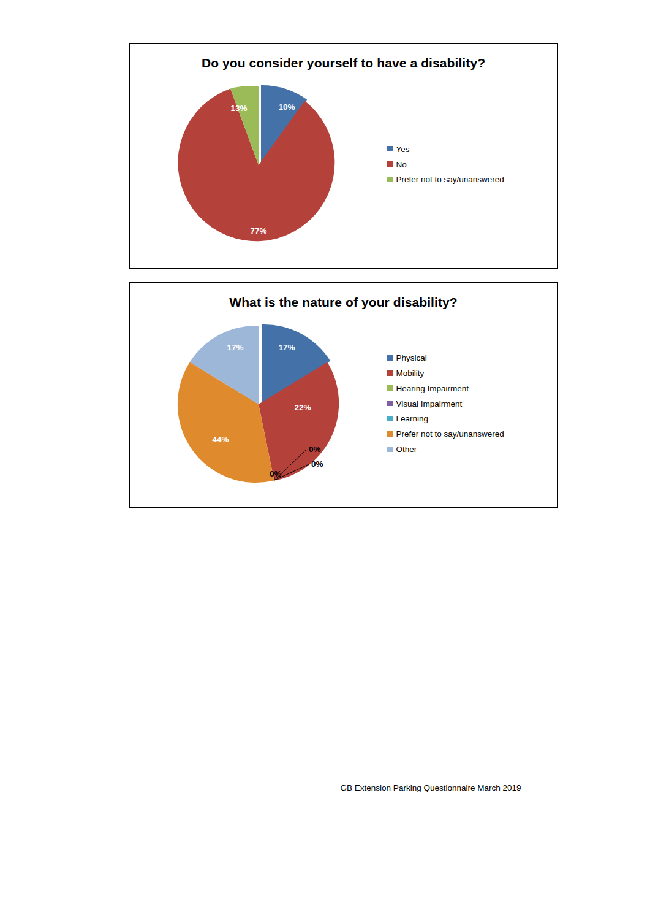Do you consider yourself to have a disability?
10% 77% 13%
Yes
No
Prefer not to say/unanswered
What is the nature of your disability?
17% 22% 44% 17% 0% 0% 0%
Physical
Mobility
Hearing Impairment
Visual Impairment
Learning
Prefer not to say/unanswered
Other
GB Extension Parking Questionnaire March 2019